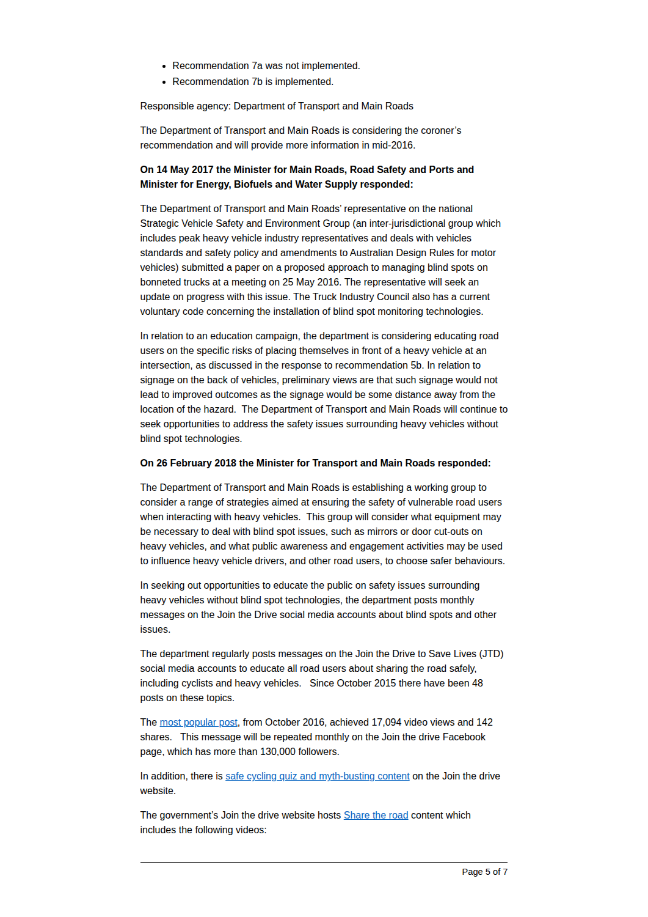Recommendation 7a was not implemented.
Recommendation 7b is implemented.
Responsible agency: Department of Transport and Main Roads
The Department of Transport and Main Roads is considering the coroner’s recommendation and will provide more information in mid-2016.
On 14 May 2017 the Minister for Main Roads, Road Safety and Ports and Minister for Energy, Biofuels and Water Supply responded:
The Department of Transport and Main Roads’ representative on the national Strategic Vehicle Safety and Environment Group (an inter-jurisdictional group which includes peak heavy vehicle industry representatives and deals with vehicles standards and safety policy and amendments to Australian Design Rules for motor vehicles) submitted a paper on a proposed approach to managing blind spots on bonneted trucks at a meeting on 25 May 2016. The representative will seek an update on progress with this issue. The Truck Industry Council also has a current voluntary code concerning the installation of blind spot monitoring technologies.
In relation to an education campaign, the department is considering educating road users on the specific risks of placing themselves in front of a heavy vehicle at an intersection, as discussed in the response to recommendation 5b. In relation to signage on the back of vehicles, preliminary views are that such signage would not lead to improved outcomes as the signage would be some distance away from the location of the hazard. The Department of Transport and Main Roads will continue to seek opportunities to address the safety issues surrounding heavy vehicles without blind spot technologies.
On 26 February 2018 the Minister for Transport and Main Roads responded:
The Department of Transport and Main Roads is establishing a working group to consider a range of strategies aimed at ensuring the safety of vulnerable road users when interacting with heavy vehicles. This group will consider what equipment may be necessary to deal with blind spot issues, such as mirrors or door cut-outs on heavy vehicles, and what public awareness and engagement activities may be used to influence heavy vehicle drivers, and other road users, to choose safer behaviours.
In seeking out opportunities to educate the public on safety issues surrounding heavy vehicles without blind spot technologies, the department posts monthly messages on the Join the Drive social media accounts about blind spots and other issues.
The department regularly posts messages on the Join the Drive to Save Lives (JTD) social media accounts to educate all road users about sharing the road safely, including cyclists and heavy vehicles. Since October 2015 there have been 48 posts on these topics.
The most popular post, from October 2016, achieved 17,094 video views and 142 shares. This message will be repeated monthly on the Join the drive Facebook page, which has more than 130,000 followers.
In addition, there is safe cycling quiz and myth-busting content on the Join the drive website.
The government’s Join the drive website hosts Share the road content which includes the following videos:
Page 5 of 7